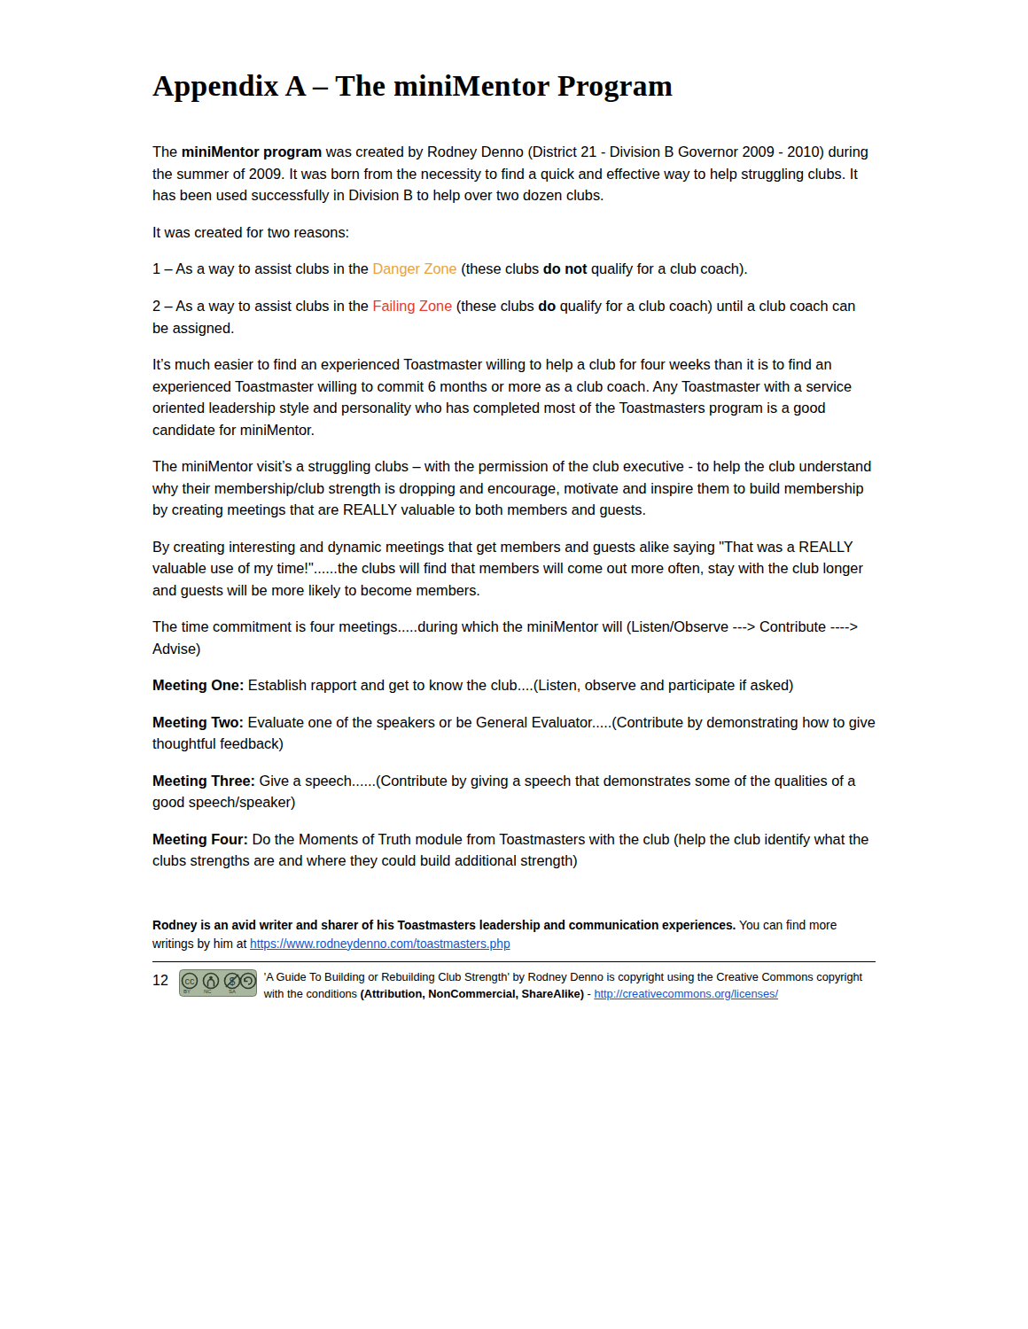Appendix A – The miniMentor Program
The miniMentor program was created by Rodney Denno (District 21 - Division B Governor 2009 - 2010) during the summer of 2009. It was born from the necessity to find a quick and effective way to help struggling clubs. It has been used successfully in Division B to help over two dozen clubs.
It was created for two reasons:
1 – As a way to assist clubs in the Danger Zone (these clubs do not qualify for a club coach).
2 – As a way to assist clubs in the Failing Zone (these clubs do qualify for a club coach) until a club coach can be assigned.
It’s much easier to find an experienced Toastmaster willing to help a club for four weeks than it is to find an experienced Toastmaster willing to commit 6 months or more as a club coach. Any Toastmaster with a service oriented leadership style and personality who has completed most of the Toastmasters program is a good candidate for miniMentor.
The miniMentor visit’s a struggling clubs – with the permission of the club executive - to help the club understand why their membership/club strength is dropping and encourage, motivate and inspire them to build membership by creating meetings that are REALLY valuable to both members and guests.
By creating interesting and dynamic meetings that get members and guests alike saying "That was a REALLY valuable use of my time!"......the clubs will find that members will come out more often, stay with the club longer and guests will be more likely to become members.
The time commitment is four meetings.....during which the miniMentor will (Listen/Observe ---> Contribute ----> Advise)
Meeting One: Establish rapport and get to know the club....(Listen, observe and participate if asked)
Meeting Two: Evaluate one of the speakers or be General Evaluator.....(Contribute by demonstrating how to give thoughtful feedback)
Meeting Three: Give a speech......(Contribute by giving a speech that demonstrates some of the qualities of a good speech/speaker)
Meeting Four: Do the Moments of Truth module from Toastmasters with the club (help the club identify what the clubs strengths are and where they could build additional strength)
Rodney is an avid writer and sharer of his Toastmasters leadership and communication experiences. You can find more writings by him at https://www.rodneydenno.com/toastmasters.php
12
BY NC SA cc $
'A Guide To Building or Rebuilding Club Strength' by Rodney Denno is copyright using the Creative Commons copyright with the conditions (Attribution, NonCommercial, ShareAlike) - http://creativecommons.org/licenses/